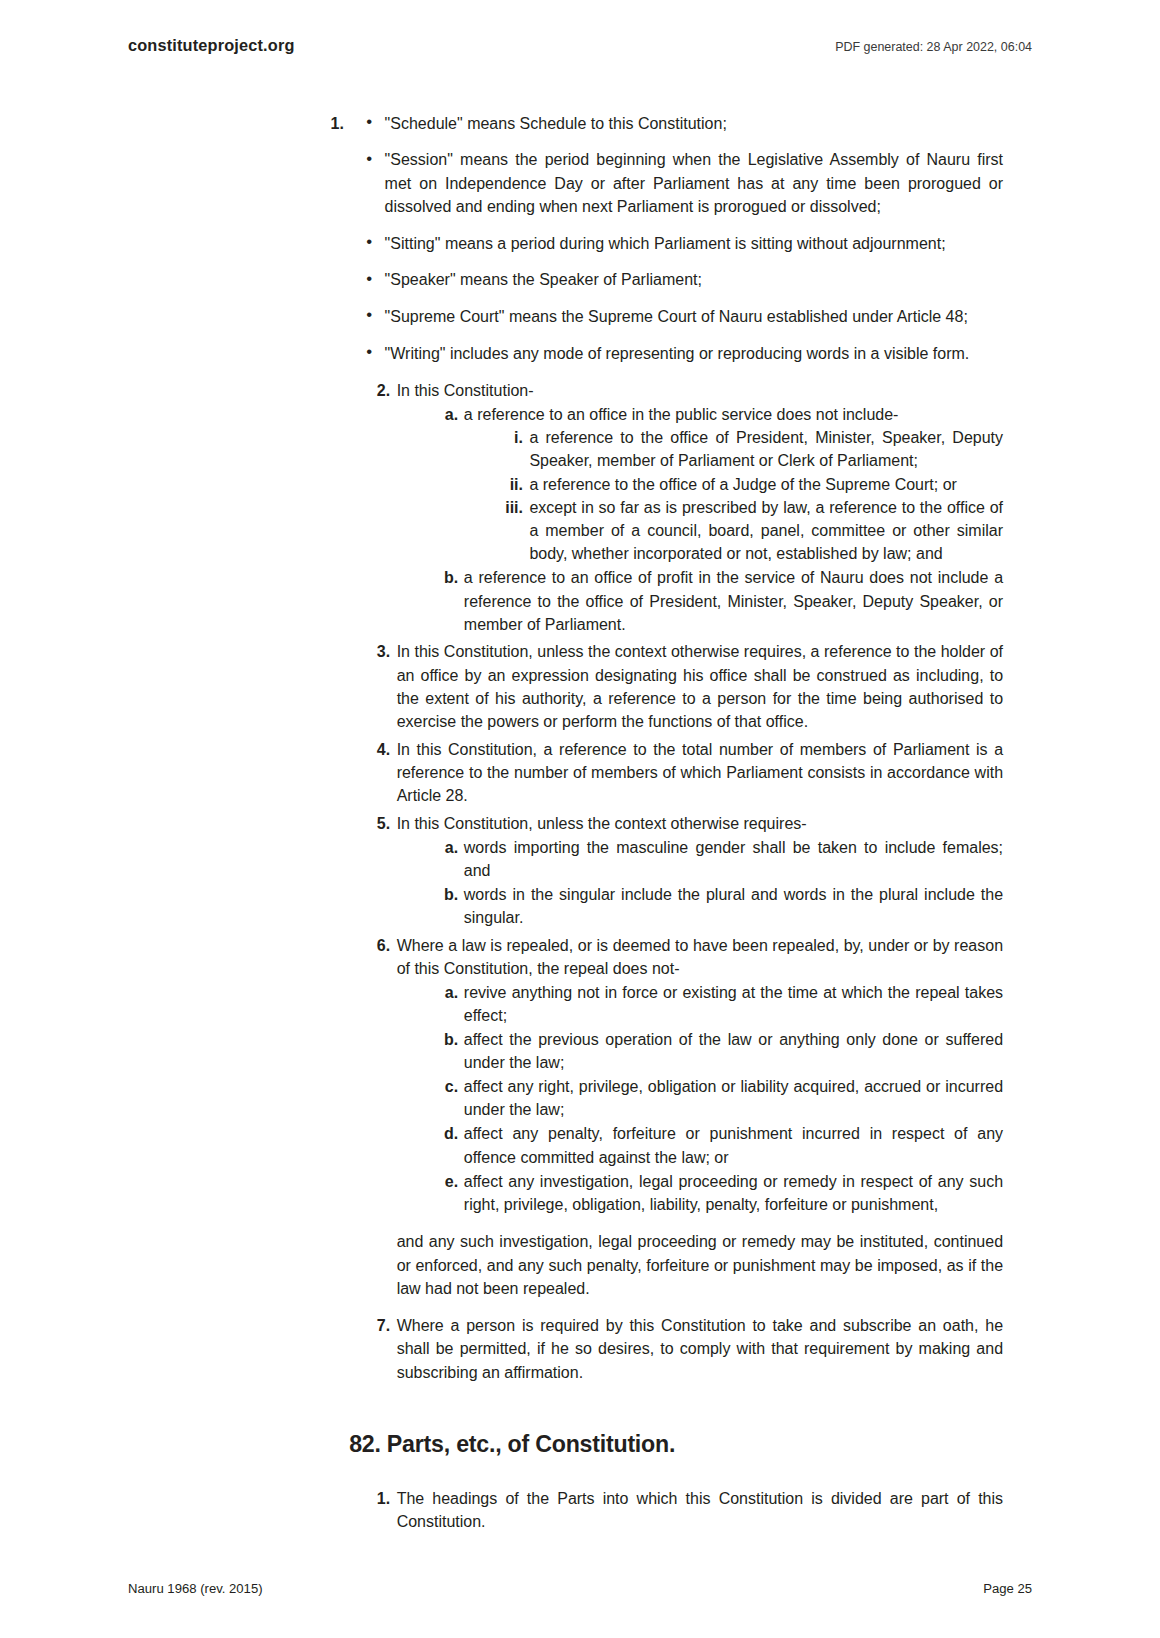constituteproject.org PDF generated: 28 Apr 2022, 06:04
"Schedule" means Schedule to this Constitution;
"Session" means the period beginning when the Legislative Assembly of Nauru first met on Independence Day or after Parliament has at any time been prorogued or dissolved and ending when next Parliament is prorogued or dissolved;
"Sitting" means a period during which Parliament is sitting without adjournment;
"Speaker" means the Speaker of Parliament;
"Supreme Court" means the Supreme Court of Nauru established under Article 48;
"Writing" includes any mode of representing or reproducing words in a visible form.
In this Constitution-
a reference to an office in the public service does not include-
a reference to the office of President, Minister, Speaker, Deputy Speaker, member of Parliament or Clerk of Parliament;
a reference to the office of a Judge of the Supreme Court; or
except in so far as is prescribed by law, a reference to the office of a member of a council, board, panel, committee or other similar body, whether incorporated or not, established by law; and
a reference to an office of profit in the service of Nauru does not include a reference to the office of President, Minister, Speaker, Deputy Speaker, or member of Parliament.
In this Constitution, unless the context otherwise requires, a reference to the holder of an office by an expression designating his office shall be construed as including, to the extent of his authority, a reference to a person for the time being authorised to exercise the powers or perform the functions of that office.
In this Constitution, a reference to the total number of members of Parliament is a reference to the number of members of which Parliament consists in accordance with Article 28.
In this Constitution, unless the context otherwise requires-
words importing the masculine gender shall be taken to include females; and
words in the singular include the plural and words in the plural include the singular.
Where a law is repealed, or is deemed to have been repealed, by, under or by reason of this Constitution, the repeal does not-
revive anything not in force or existing at the time at which the repeal takes effect;
affect the previous operation of the law or anything only done or suffered under the law;
affect any right, privilege, obligation or liability acquired, accrued or incurred under the law;
affect any penalty, forfeiture or punishment incurred in respect of any offence committed against the law; or
affect any investigation, legal proceeding or remedy in respect of any such right, privilege, obligation, liability, penalty, forfeiture or punishment,
and any such investigation, legal proceeding or remedy may be instituted, continued or enforced, and any such penalty, forfeiture or punishment may be imposed, as if the law had not been repealed.
Where a person is required by this Constitution to take and subscribe an oath, he shall be permitted, if he so desires, to comply with that requirement by making and subscribing an affirmation.
82. Parts, etc., of Constitution.
The headings of the Parts into which this Constitution is divided are part of this Constitution.
Nauru 1968 (rev. 2015) Page 25